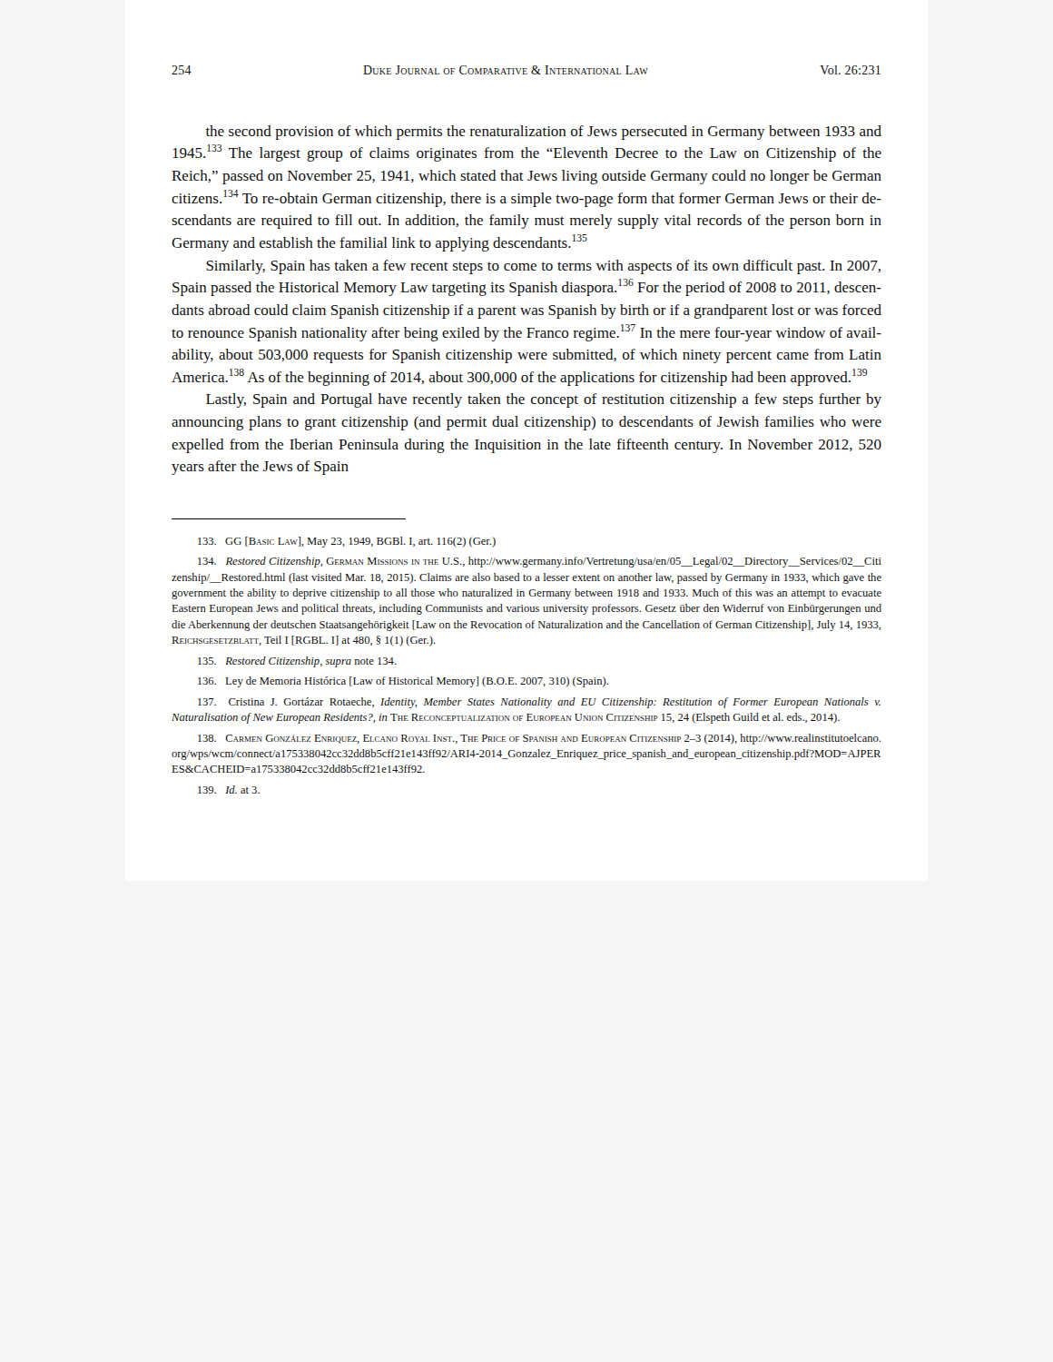254 Duke Journal of Comparative & International Law Vol. 26:231
the second provision of which permits the renaturalization of Jews persecuted in Germany between 1933 and 1945.133 The largest group of claims originates from the “Eleventh Decree to the Law on Citizenship of the Reich,” passed on November 25, 1941, which stated that Jews living outside Germany could no longer be German citizens.134 To re-obtain German citizenship, there is a simple two-page form that former German Jews or their descendants are required to fill out. In addition, the family must merely supply vital records of the person born in Germany and establish the familial link to applying descendants.135
Similarly, Spain has taken a few recent steps to come to terms with aspects of its own difficult past. In 2007, Spain passed the Historical Memory Law targeting its Spanish diaspora.136 For the period of 2008 to 2011, descendants abroad could claim Spanish citizenship if a parent was Spanish by birth or if a grandparent lost or was forced to renounce Spanish nationality after being exiled by the Franco regime.137 In the mere four-year window of availability, about 503,000 requests for Spanish citizenship were submitted, of which ninety percent came from Latin America.138 As of the beginning of 2014, about 300,000 of the applications for citizenship had been approved.139
Lastly, Spain and Portugal have recently taken the concept of restitution citizenship a few steps further by announcing plans to grant citizenship (and permit dual citizenship) to descendants of Jewish families who were expelled from the Iberian Peninsula during the Inquisition in the late fifteenth century. In November 2012, 520 years after the Jews of Spain
133. GG [Basic Law], May 23, 1949, BGBl. I, art. 116(2) (Ger.)
134. Restored Citizenship, German Missions in the U.S., http://www.germany.info/Vertretung/usa/en/05__Legal/02__Directory__Services/02__Citizenship/__Restored.html (last visited Mar. 18, 2015). Claims are also based to a lesser extent on another law, passed by Germany in 1933, which gave the government the ability to deprive citizenship to all those who naturalized in Germany between 1918 and 1933. Much of this was an attempt to evacuate Eastern European Jews and political threats, including Communists and various university professors. Gesetz über den Widerruf von Einbürgerungen und die Aberkennung der deutschen Staatsangehörigkeit [Law on the Revocation of Naturalization and the Cancellation of German Citizenship], July 14, 1933, Reichsgesetzblatt, Teil I [RGBL. I] at 480, § 1(1) (Ger.).
135. Restored Citizenship, supra note 134.
136. Ley de Memoria Histórica [Law of Historical Memory] (B.O.E. 2007, 310) (Spain).
137. Cristina J. Gortázar Rotaeche, Identity, Member States Nationality and EU Citizenship: Restitution of Former European Nationals v. Naturalisation of New European Residents?, in The Reconceptualization of European Union Citizenship 15, 24 (Elspeth Guild et al. eds., 2014).
138. Carmen González Enriquez, Elcano Royal Inst., The Price of Spanish and European Citizenship 2–3 (2014), http://www.realinstitutoelcano.org/wps/wcm/connect/a175338042cc32dd8b5cff21e143ff92/ARI4-2014_Gonzalez_Enriquez_price_spanish_and_european_citizenship.pdf?MOD=AJPERES&CACHEID=a175338042cc32dd8b5cff21e143ff92.
139. Id. at 3.